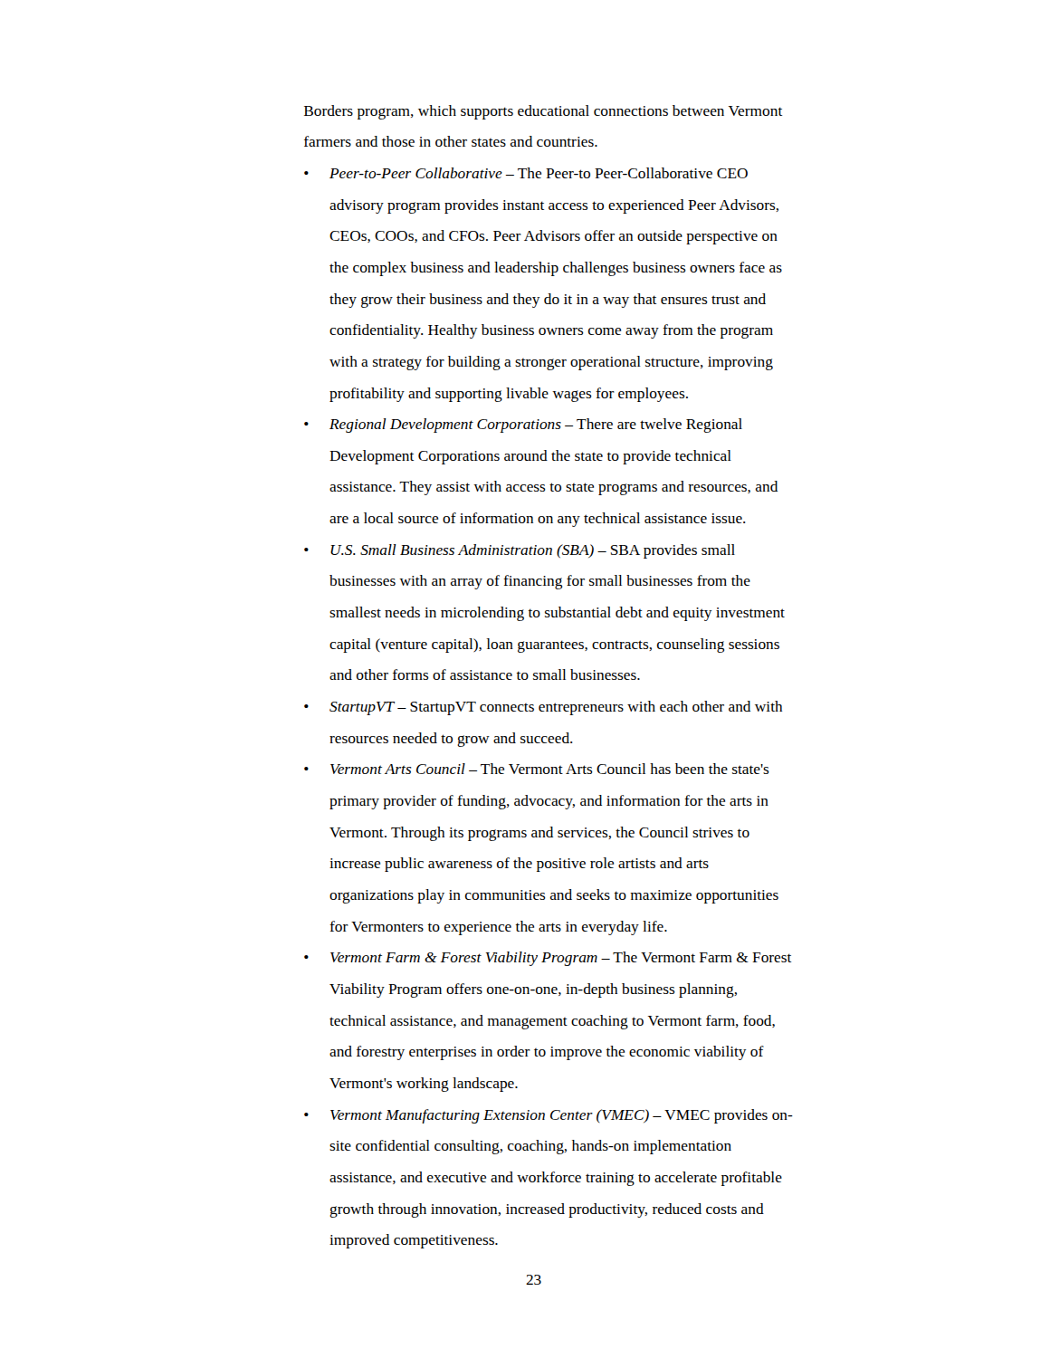Borders program, which supports educational connections between Vermont farmers and those in other states and countries.
Peer-to-Peer Collaborative – The Peer-to Peer-Collaborative CEO advisory program provides instant access to experienced Peer Advisors, CEOs, COOs, and CFOs. Peer Advisors offer an outside perspective on the complex business and leadership challenges business owners face as they grow their business and they do it in a way that ensures trust and confidentiality. Healthy business owners come away from the program with a strategy for building a stronger operational structure, improving profitability and supporting livable wages for employees.
Regional Development Corporations – There are twelve Regional Development Corporations around the state to provide technical assistance. They assist with access to state programs and resources, and are a local source of information on any technical assistance issue.
U.S. Small Business Administration (SBA) – SBA provides small businesses with an array of financing for small businesses from the smallest needs in microlending to substantial debt and equity investment capital (venture capital), loan guarantees, contracts, counseling sessions and other forms of assistance to small businesses.
StartupVT – StartupVT connects entrepreneurs with each other and with resources needed to grow and succeed.
Vermont Arts Council – The Vermont Arts Council has been the state's primary provider of funding, advocacy, and information for the arts in Vermont. Through its programs and services, the Council strives to increase public awareness of the positive role artists and arts organizations play in communities and seeks to maximize opportunities for Vermonters to experience the arts in everyday life.
Vermont Farm & Forest Viability Program – The Vermont Farm & Forest Viability Program offers one-on-one, in-depth business planning, technical assistance, and management coaching to Vermont farm, food, and forestry enterprises in order to improve the economic viability of Vermont's working landscape.
Vermont Manufacturing Extension Center (VMEC) – VMEC provides on-site confidential consulting, coaching, hands-on implementation assistance, and executive and workforce training to accelerate profitable growth through innovation, increased productivity, reduced costs and improved competitiveness.
23